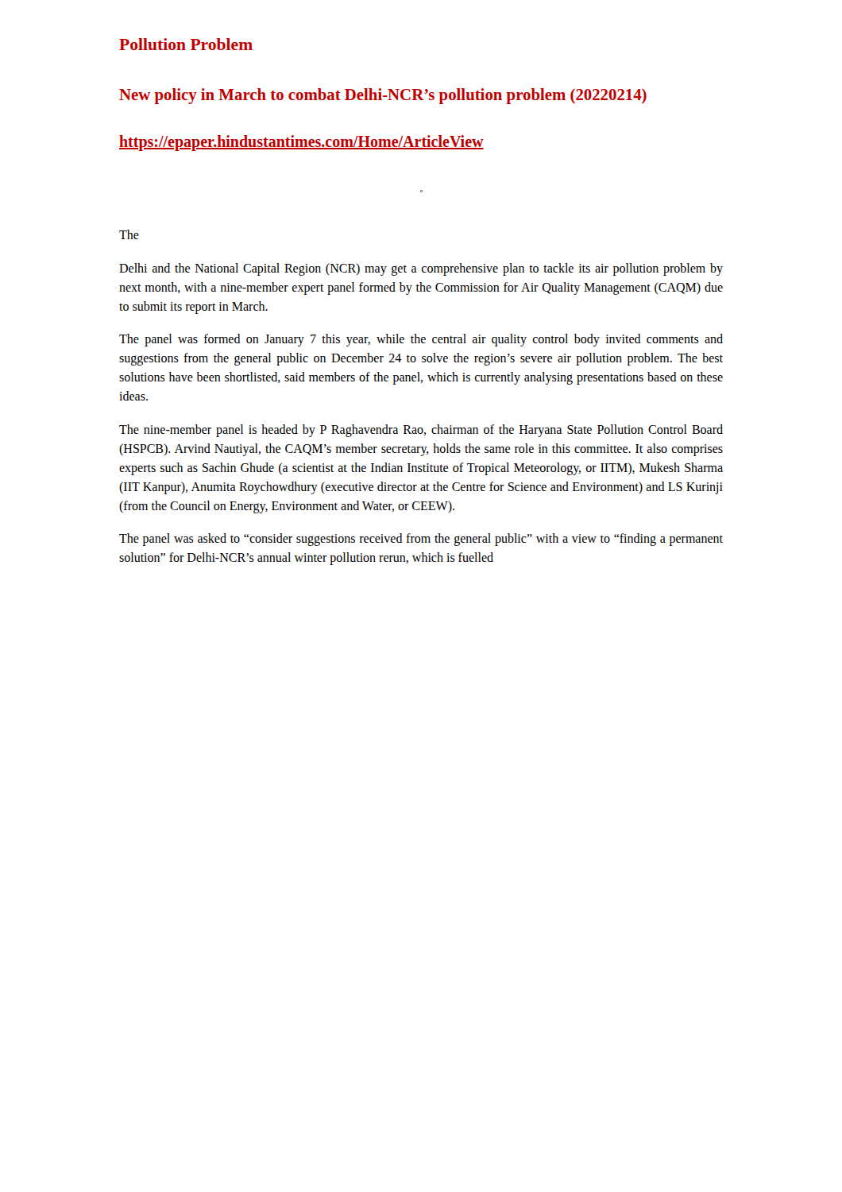Pollution Problem
New policy in March to combat Delhi-NCR’s pollution problem (20220214)
https://epaper.hindustantimes.com/Home/ArticleView
The
Delhi and the National Capital Region (NCR) may get a comprehensive plan to tackle its air pollution problem by next month, with a nine-member expert panel formed by the Commission for Air Quality Management (CAQM) due to submit its report in March.
The panel was formed on January 7 this year, while the central air quality control body invited comments and suggestions from the general public on December 24 to solve the region’s severe air pollution problem. The best solutions have been shortlisted, said members of the panel, which is currently analysing presentations based on these ideas.
The nine-member panel is headed by P Raghavendra Rao, chairman of the Haryana State Pollution Control Board (HSPCB). Arvind Nautiyal, the CAQM’s member secretary, holds the same role in this committee. It also comprises experts such as Sachin Ghude (a scientist at the Indian Institute of Tropical Meteorology, or IITM), Mukesh Sharma (IIT Kanpur), Anumita Roychowdhury (executive director at the Centre for Science and Environment) and LS Kurinji (from the Council on Energy, Environment and Water, or CEEW).
The panel was asked to “consider suggestions received from the general public” with a view to “finding a permanent solution” for Delhi-NCR’s annual winter pollution rerun, which is fuelled